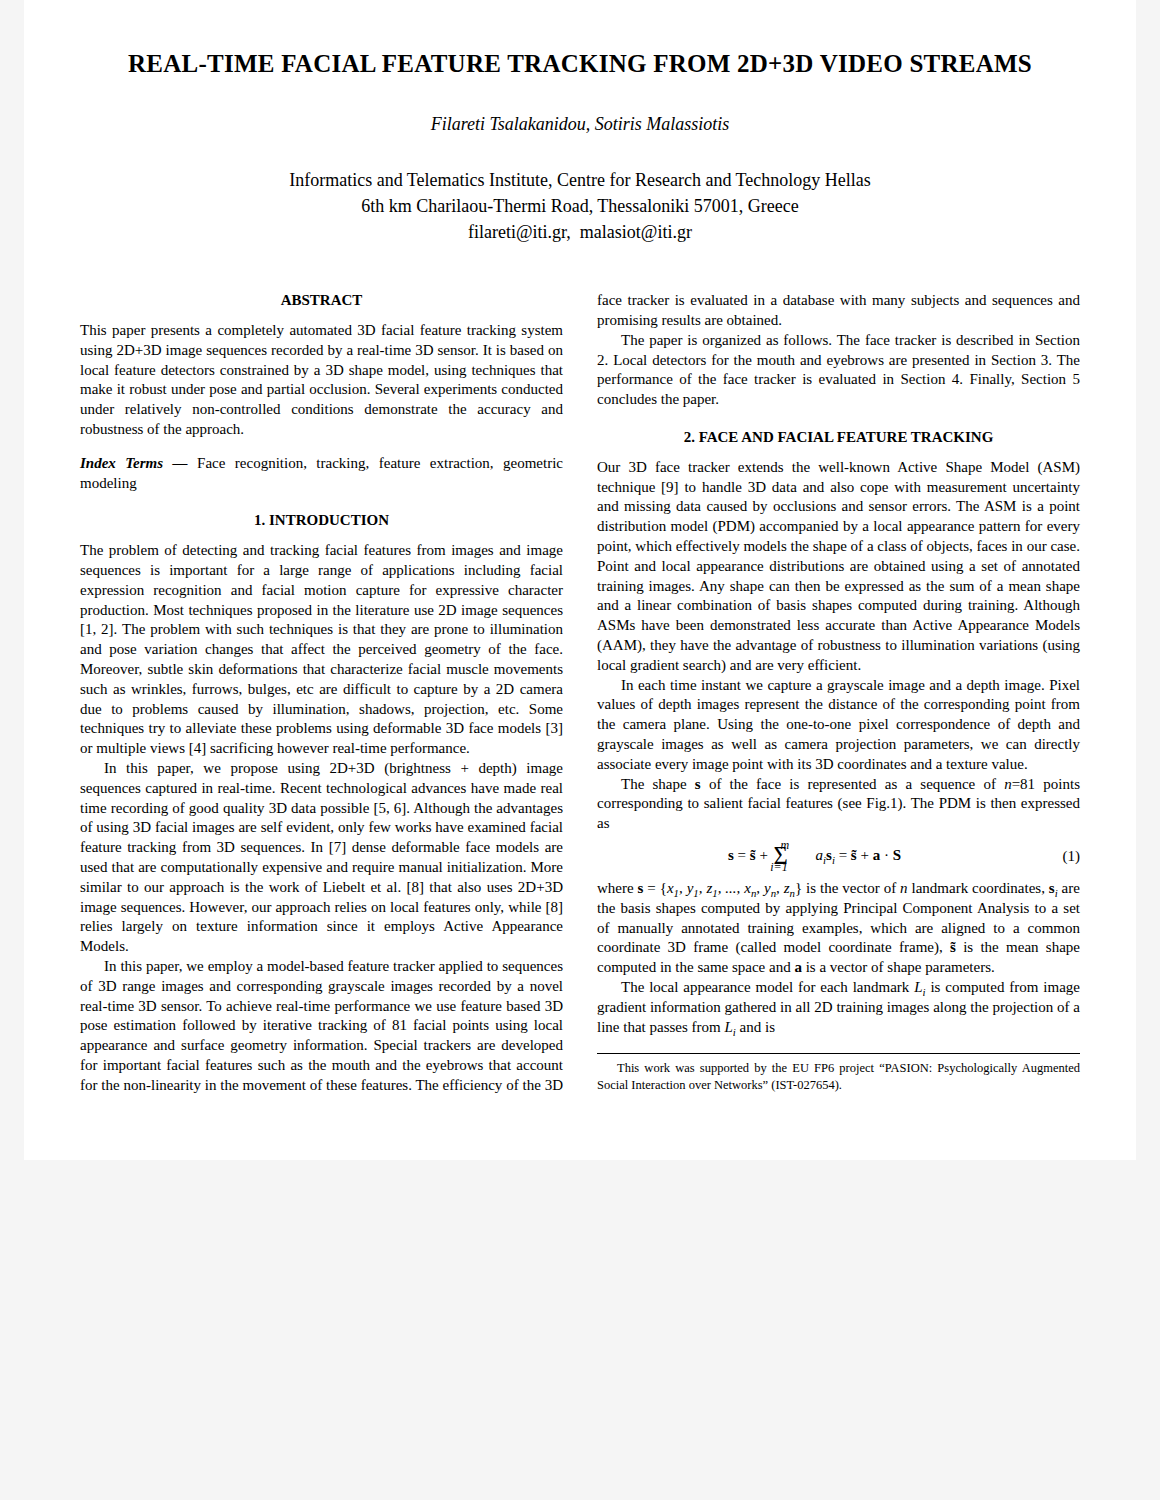Real-Time Facial Feature Tracking from 2D+3D Video Streams
Filareti Tsalakanidou, Sotiris Malassiotis
Informatics and Telematics Institute, Centre for Research and Technology Hellas
6th km Charilaou-Thermi Road, Thessaloniki 57001, Greece
filareti@iti.gr, malasiot@iti.gr
Abstract
This paper presents a completely automated 3D facial feature tracking system using 2D+3D image sequences recorded by a real-time 3D sensor. It is based on local feature detectors constrained by a 3D shape model, using techniques that make it robust under pose and partial occlusion. Several experiments conducted under relatively non-controlled conditions demonstrate the accuracy and robustness of the approach.
Index Terms — Face recognition, tracking, feature extraction, geometric modeling
1. Introduction
The problem of detecting and tracking facial features from images and image sequences is important for a large range of applications including facial expression recognition and facial motion capture for expressive character production. Most techniques proposed in the literature use 2D image sequences [1, 2]. The problem with such techniques is that they are prone to illumination and pose variation changes that affect the perceived geometry of the face. Moreover, subtle skin deformations that characterize facial muscle movements such as wrinkles, furrows, bulges, etc are difficult to capture by a 2D camera due to problems caused by illumination, shadows, projection, etc. Some techniques try to alleviate these problems using deformable 3D face models [3] or multiple views [4] sacrificing however real-time performance.
In this paper, we propose using 2D+3D (brightness + depth) image sequences captured in real-time. Recent technological advances have made real time recording of good quality 3D data possible [5, 6]. Although the advantages of using 3D facial images are self evident, only few works have examined facial feature tracking from 3D sequences. In [7] dense deformable face models are used that are computationally expensive and require manual initialization. More similar to our approach is the work of Liebelt et al. [8] that also uses 2D+3D image sequences. However, our approach relies on local features only, while [8] relies largely on texture information since it employs Active Appearance Models.
In this paper, we employ a model-based feature tracker applied to sequences of 3D range images and corresponding grayscale images recorded by a novel real-time 3D sensor. To achieve real-time performance we use feature based 3D pose estimation followed by iterative tracking of 81 facial points using local appearance and surface geometry information. Special trackers are developed for important facial features such as the mouth and the eyebrows that account for the non-linearity in the movement of these features. The efficiency of the 3D face tracker is evaluated in a database with many subjects and sequences and promising results are obtained.
The paper is organized as follows. The face tracker is described in Section 2. Local detectors for the mouth and eyebrows are presented in Section 3. The performance of the face tracker is evaluated in Section 4. Finally, Section 5 concludes the paper.
2. Face and Facial Feature Tracking
Our 3D face tracker extends the well-known Active Shape Model (ASM) technique [9] to handle 3D data and also cope with measurement uncertainty and missing data caused by occlusions and sensor errors. The ASM is a point distribution model (PDM) accompanied by a local appearance pattern for every point, which effectively models the shape of a class of objects, faces in our case. Point and local appearance distributions are obtained using a set of annotated training images. Any shape can then be expressed as the sum of a mean shape and a linear combination of basis shapes computed during training. Although ASMs have been demonstrated less accurate than Active Appearance Models (AAM), they have the advantage of robustness to illumination variations (using local gradient search) and are very efficient.
In each time instant we capture a grayscale image and a depth image. Pixel values of depth images represent the distance of the corresponding point from the camera plane. Using the one-to-one pixel correspondence of depth and grayscale images as well as camera projection parameters, we can directly associate every image point with its 3D coordinates and a texture value.
The shape s of the face is represented as a sequence of n=81 points corresponding to salient facial features (see Fig.1). The PDM is then expressed as
s = s̃ + Σi=1 mai si = s̃ + a · S (1)
where s = {x1, y1, z1, ..., xn, yn, zn} is the vector of n landmark coordinates, si are the basis shapes computed by applying Principal Component Analysis to a set of manually annotated training examples, which are aligned to a common coordinate 3D frame (called model coordinate frame), s̃ is the mean shape computed in the same space and a is a vector of shape parameters.
The local appearance model for each landmark Li is computed from image gradient information gathered in all 2D training images along the projection of a line that passes from Li and is
This work was supported by the EU FP6 project “PASION: Psychologically Augmented Social Interaction over Networks” (IST-027654).